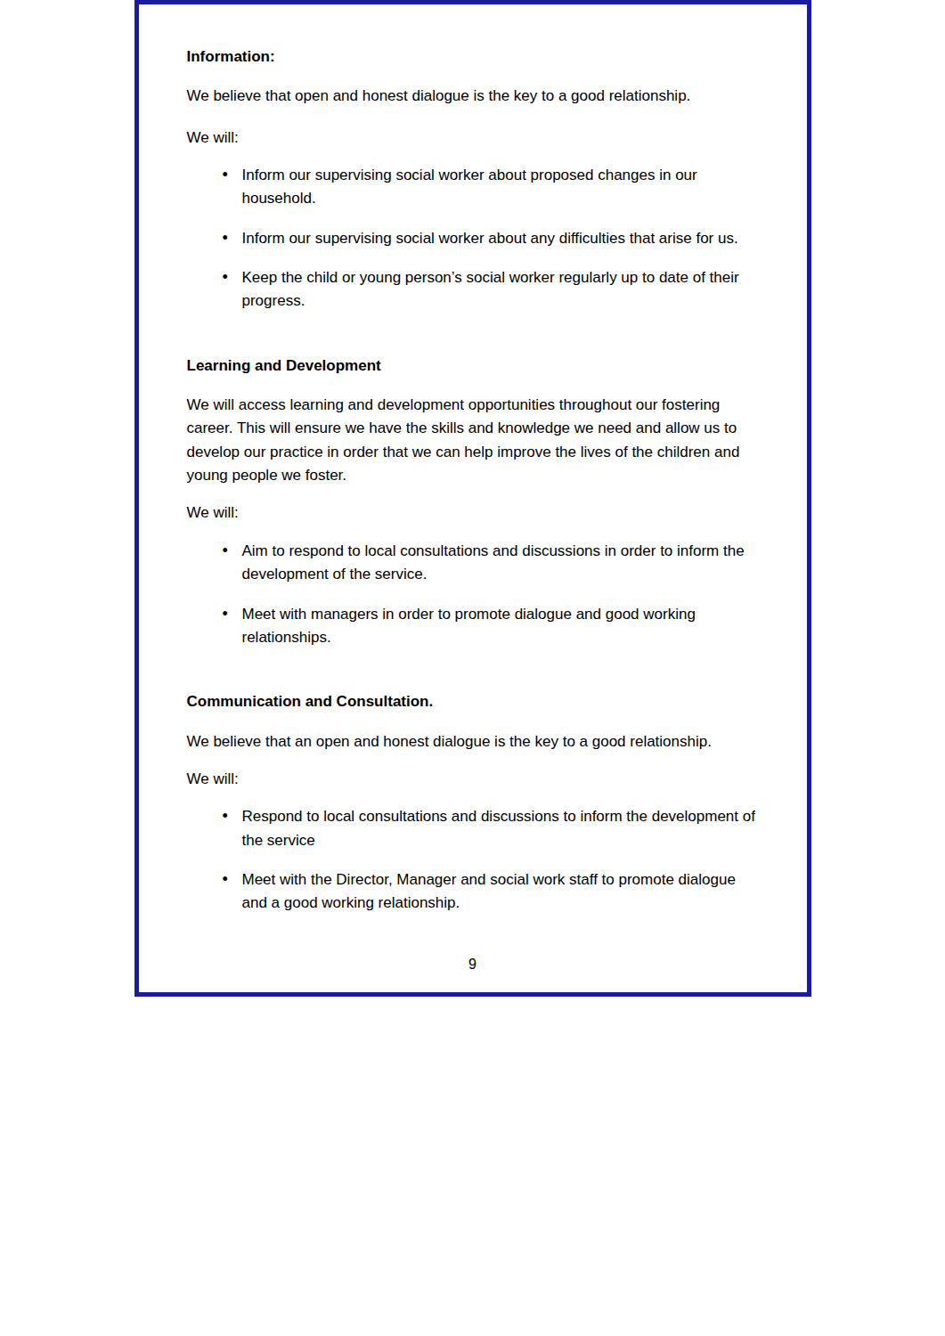Information:
We believe that open and honest dialogue is the key to a good relationship.
We will:
Inform our supervising social worker about proposed changes in our household.
Inform our supervising social worker about any difficulties that arise for us.
Keep the child or young person’s social worker regularly up to date of their progress.
Learning and Development
We will access learning and development opportunities throughout our fostering career. This will ensure we have the skills and knowledge we need and allow us to develop our practice in order that we can help improve the lives of the children and young people we foster.
We will:
Aim to respond to local consultations and discussions in order to inform the development of the service.
Meet with managers in order to promote dialogue and good working relationships.
Communication and Consultation.
We believe that an open and honest dialogue is the key to a good relationship.
We will:
Respond to local consultations and discussions to inform the development of the service
Meet with the Director, Manager and social work staff to promote dialogue and a good working relationship.
9